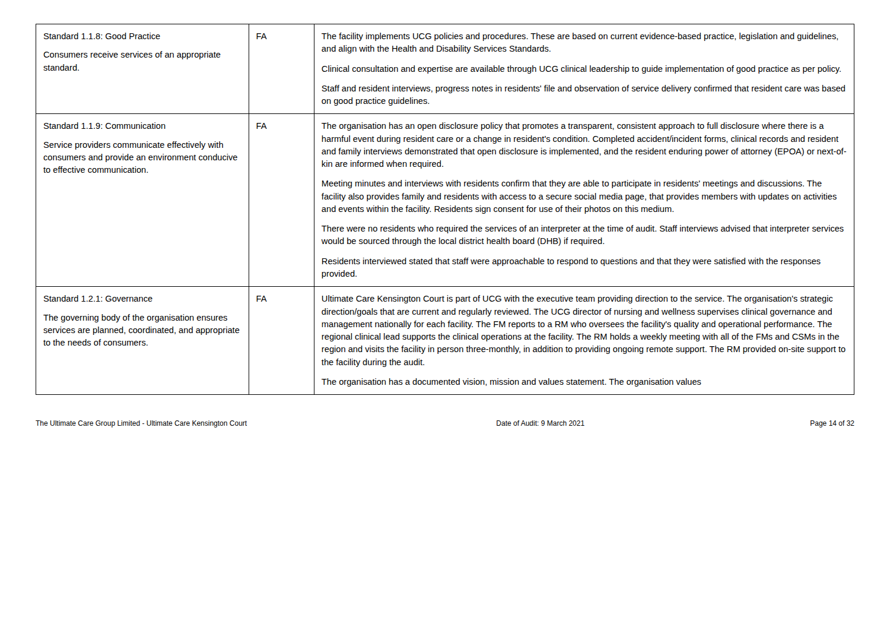| Standard 1.1.8: Good Practice Consumers receive services of an appropriate standard. | FA | The facility implements UCG policies and procedures. These are based on current evidence-based practice, legislation and guidelines, and align with the Health and Disability Services Standards. Clinical consultation and expertise are available through UCG clinical leadership to guide implementation of good practice as per policy. Staff and resident interviews, progress notes in residents' file and observation of service delivery confirmed that resident care was based on good practice guidelines. |
| Standard 1.1.9: Communication Service providers communicate effectively with consumers and provide an environment conducive to effective communication. | FA | The organisation has an open disclosure policy that promotes a transparent, consistent approach to full disclosure where there is a harmful event during resident care or a change in resident's condition. Completed accident/incident forms, clinical records and resident and family interviews demonstrated that open disclosure is implemented, and the resident enduring power of attorney (EPOA) or next-of-kin are informed when required. Meeting minutes and interviews with residents confirm that they are able to participate in residents' meetings and discussions. The facility also provides family and residents with access to a secure social media page, that provides members with updates on activities and events within the facility. Residents sign consent for use of their photos on this medium. There were no residents who required the services of an interpreter at the time of audit. Staff interviews advised that interpreter services would be sourced through the local district health board (DHB) if required. Residents interviewed stated that staff were approachable to respond to questions and that they were satisfied with the responses provided. |
| Standard 1.2.1: Governance The governing body of the organisation ensures services are planned, coordinated, and appropriate to the needs of consumers. | FA | Ultimate Care Kensington Court is part of UCG with the executive team providing direction to the service. The organisation's strategic direction/goals that are current and regularly reviewed. The UCG director of nursing and wellness supervises clinical governance and management nationally for each facility. The FM reports to a RM who oversees the facility's quality and operational performance. The regional clinical lead supports the clinical operations at the facility. The RM holds a weekly meeting with all of the FMs and CSMs in the region and visits the facility in person three-monthly, in addition to providing ongoing remote support. The RM provided on-site support to the facility during the audit. The organisation has a documented vision, mission and values statement. The organisation values |
The Ultimate Care Group Limited - Ultimate Care Kensington Court
Date of Audit: 9 March 2021
Page 14 of 32